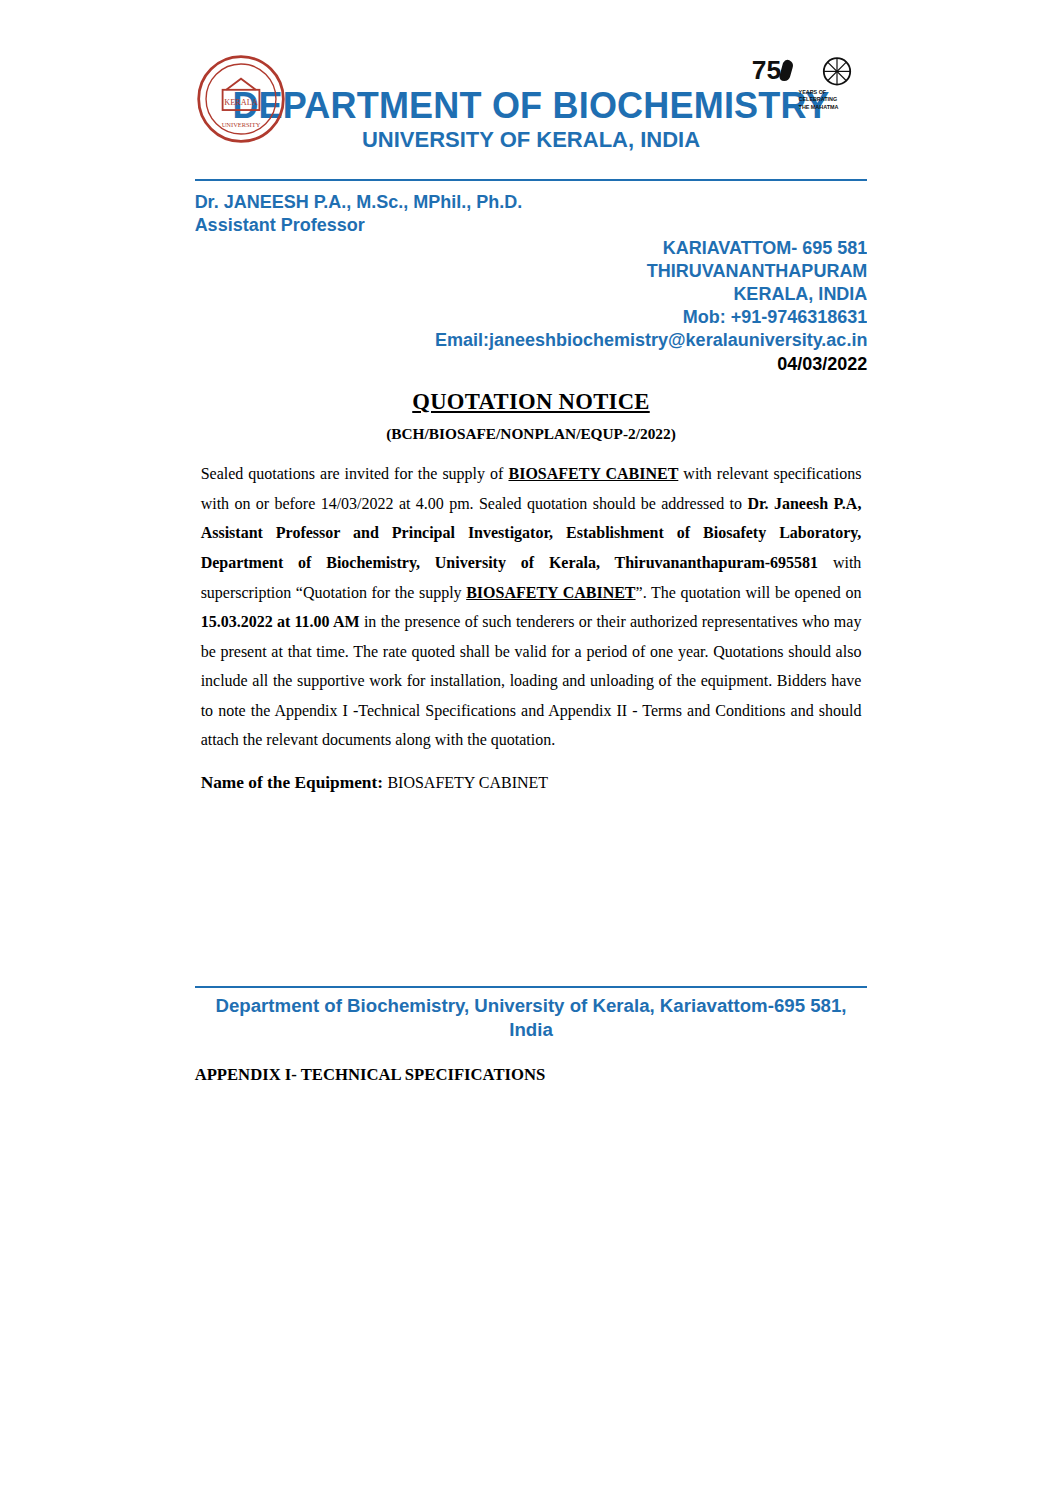DEPARTMENT OF BIOCHEMISTRY
UNIVERSITY OF KERALA, INDIA
Dr. JANEESH P.A., M.Sc., MPhil., Ph.D.
Assistant Professor
KARIAVATTOM- 695 581
THIRUVANANTHAPURAM
KERALA, INDIA
Mob: +91-9746318631
Email:janeeshbiochemistry@keralauniversity.ac.in
04/03/2022
QUOTATION NOTICE
(BCH/BIOSAFE/NONPLAN/EQUP-2/2022)
Sealed quotations are invited for the supply of BIOSAFETY CABINET with relevant specifications with on or before 14/03/2022 at 4.00 pm. Sealed quotation should be addressed to Dr. Janeesh P.A, Assistant Professor and Principal Investigator, Establishment of Biosafety Laboratory, Department of Biochemistry, University of Kerala, Thiruvananthapuram-695581 with superscription “Quotation for the supply BIOSAFETY CABINET”. The quotation will be opened on 15.03.2022 at 11.00 AM in the presence of such tenderers or their authorized representatives who may be present at that time. The rate quoted shall be valid for a period of one year. Quotations should also include all the supportive work for installation, loading and unloading of the equipment. Bidders have to note the Appendix I -Technical Specifications and Appendix II - Terms and Conditions and should attach the relevant documents along with the quotation.
Name of the Equipment: BIOSAFETY CABINET
Department of Biochemistry, University of Kerala, Kariavattom-695 581, India
APPENDIX I- TECHNICAL SPECIFICATIONS